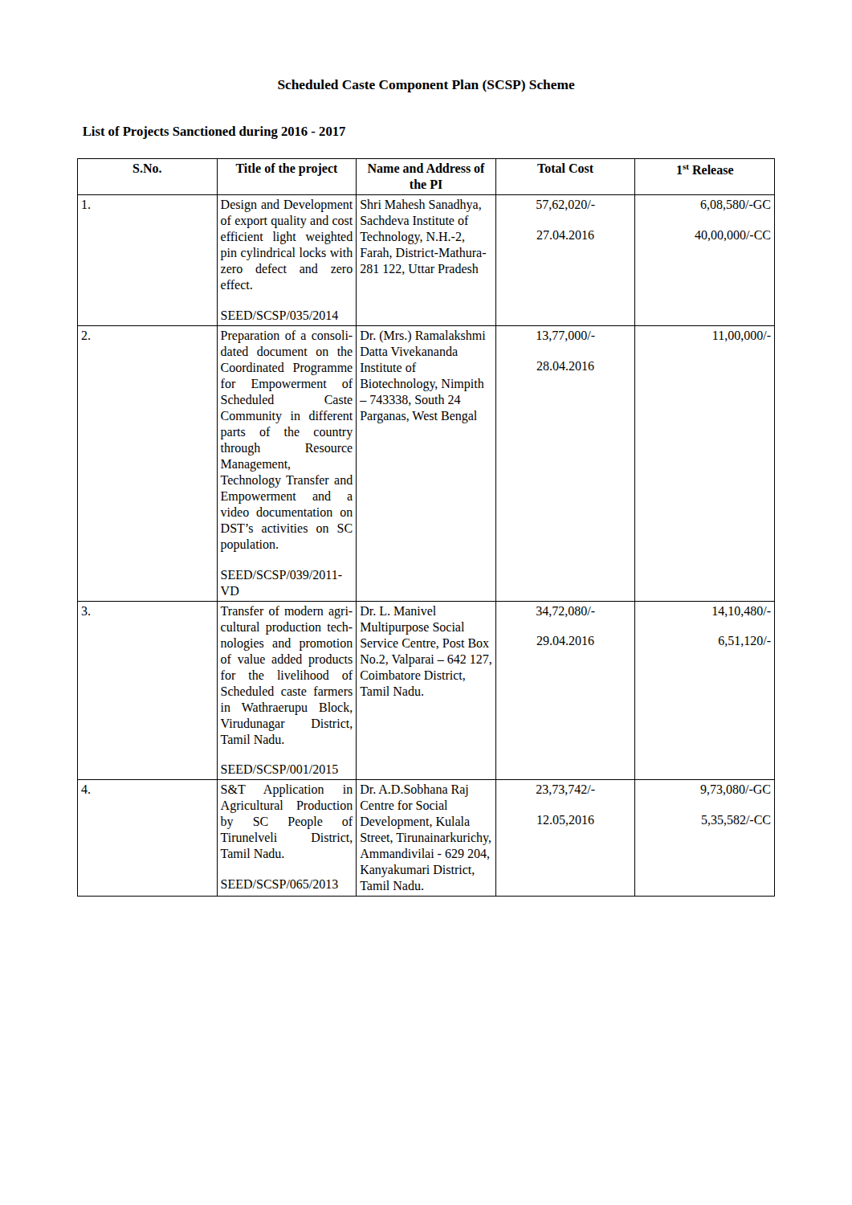Scheduled Caste Component Plan (SCSP) Scheme
List of Projects Sanctioned during 2016 - 2017
| S.No. | Title of the project | Name and Address of the PI | Total Cost | 1 st Release |
| --- | --- | --- | --- | --- |
| 1. | Design and Development of export quality and cost efficient light weighted pin cylindrical locks with zero defect and zero effect. SEED/SCSP/035/2014 | Shri Mahesh Sanadhya, Sachdeva Institute of Technology, N.H.-2, Farah, District-Mathura-281 122, Uttar Pradesh | 57,62,020/- 27.04.2016 | 6,08,580/-GC 40,00,000/-CC |
| 2. | Preparation of a consolidated document on the Coordinated Programme for Empowerment of Scheduled Caste Community in different parts of the country through Resource Management, Technology Transfer and Empowerment and a video documentation on DST’s activities on SC population. SEED/SCSP/039/2011-VD | Dr. (Mrs.) Ramalakshmi Datta Vivekananda Institute of Biotechnology, Nimpith – 743338, South 24 Parganas, West Bengal | 13,77,000/- 28.04.2016 | 11,00,000/- |
| 3. | Transfer of modern agricultural production technologies and promotion of value added products for the livelihood of Scheduled caste farmers in Wathraerupu Block, Virudunagar District, Tamil Nadu. SEED/SCSP/001/2015 | Dr. L. Manivel Multipurpose Social Service Centre, Post Box No.2, Valparai – 642 127, Coimbatore District, Tamil Nadu. | 34,72,080/- 29.04.2016 | 14,10,480/- 6,51,120/- |
| 4. | S&T Application in Agricultural Production by SC People of Tirunelveli District, Tamil Nadu. SEED/SCSP/065/2013 | Dr. A.D.Sobhana Raj Centre for Social Development, Kulala Street, Tirunainarkurichy, Ammandivilai - 629 204, Kanyakumari District, Tamil Nadu. | 23,73,742/- 12.05,2016 | 9,73,080/-GC 5,35,582/-CC |